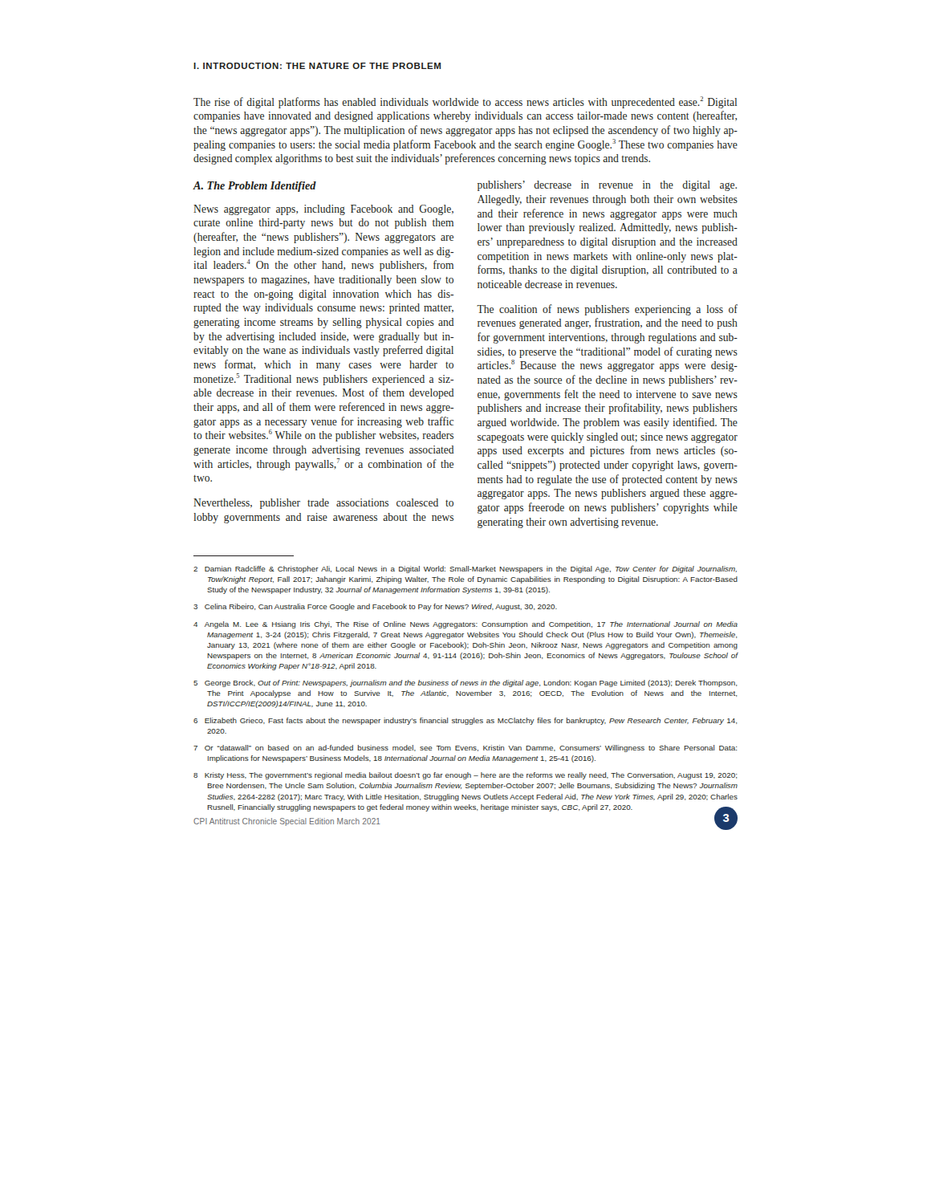I. Introduction: The Nature of the Problem
The rise of digital platforms has enabled individuals worldwide to access news articles with unprecedented ease.2 Digital companies have innovated and designed applications whereby individuals can access tailor-made news content (hereafter, the “news aggregator apps”). The multiplication of news aggregator apps has not eclipsed the ascendency of two highly appealing companies to users: the social media platform Facebook and the search engine Google.3 These two companies have designed complex algorithms to best suit the individuals’ preferences concerning news topics and trends.
A. The Problem Identified
News aggregator apps, including Facebook and Google, curate online third-party news but do not publish them (hereafter, the “news publishers”). News aggregators are legion and include medium-sized companies as well as digital leaders.4 On the other hand, news publishers, from newspapers to magazines, have traditionally been slow to react to the on-going digital innovation which has disrupted the way individuals consume news: printed matter, generating income streams by selling physical copies and by the advertising included inside, were gradually but inevitably on the wane as individuals vastly preferred digital news format, which in many cases were harder to monetize.5 Traditional news publishers experienced a sizable decrease in their revenues. Most of them developed their apps, and all of them were referenced in news aggregator apps as a necessary venue for increasing web traffic to their websites.6 While on the publisher websites, readers generate income through advertising revenues associated with articles, through paywalls,7 or a combination of the two.
Nevertheless, publisher trade associations coalesced to lobby governments and raise awareness about the news publishers’ decrease in revenue in the digital age. Allegedly, their revenues through both their own websites and their reference in news aggregator apps were much lower than previously realized. Admittedly, news publishers’ unpreparedness to digital disruption and the increased competition in news markets with online-only news platforms, thanks to the digital disruption, all contributed to a noticeable decrease in revenues.
The coalition of news publishers experiencing a loss of revenues generated anger, frustration, and the need to push for government interventions, through regulations and subsidies, to preserve the “traditional” model of curating news articles.8 Because the news aggregator apps were designated as the source of the decline in news publishers’ revenue, governments felt the need to intervene to save news publishers and increase their profitability, news publishers argued worldwide. The problem was easily identified. The scapegoats were quickly singled out; since news aggregator apps used excerpts and pictures from news articles (so-called “snippets”) protected under copyright laws, governments had to regulate the use of protected content by news aggregator apps. The news publishers argued these aggregator apps freerode on news publishers’ copyrights while generating their own advertising revenue.
2 Damian Radcliffe & Christopher Ali, Local News in a Digital World: Small-Market Newspapers in the Digital Age, Tow Center for Digital Journalism, Tow/Knight Report, Fall 2017; Jahangir Karimi, Zhiping Walter, The Role of Dynamic Capabilities in Responding to Digital Disruption: A Factor-Based Study of the Newspaper Industry, 32 Journal of Management Information Systems 1, 39-81 (2015).
3 Celina Ribeiro, Can Australia Force Google and Facebook to Pay for News? Wired, August, 30, 2020.
4 Angela M. Lee & Hsiang Iris Chyi, The Rise of Online News Aggregators: Consumption and Competition, 17 The International Journal on Media Management 1, 3-24 (2015); Chris Fitzgerald, 7 Great News Aggregator Websites You Should Check Out (Plus How to Build Your Own), Themeisle, January 13, 2021 (where none of them are either Google or Facebook); Doh-Shin Jeon, Nikrooz Nasr, News Aggregators and Competition among Newspapers on the Internet, 8 American Economic Journal 4, 91-114 (2016); Doh-Shin Jeon, Economics of News Aggregators, Toulouse School of Economics Working Paper N°18-912, April 2018.
5 George Brock, Out of Print: Newspapers, journalism and the business of news in the digital age, London: Kogan Page Limited (2013); Derek Thompson, The Print Apocalypse and How to Survive It, The Atlantic, November 3, 2016; OECD, The Evolution of News and the Internet, DSTI/ICCP/IE(2009)14/FINAL, June 11, 2010.
6 Elizabeth Grieco, Fast facts about the newspaper industry’s financial struggles as McClatchy files for bankruptcy, Pew Research Center, February 14, 2020.
7 Or “datawall” on based on an ad-funded business model, see Tom Evens, Kristin Van Damme, Consumers’ Willingness to Share Personal Data: Implications for Newspapers’ Business Models, 18 International Journal on Media Management 1, 25-41 (2016).
8 Kristy Hess, The government’s regional media bailout doesn’t go far enough – here are the reforms we really need, The Conversation, August 19, 2020; Bree Nordensen, The Uncle Sam Solution, Columbia Journalism Review, September-October 2007; Jelle Boumans, Subsidizing The News? Journalism Studies, 2264-2282 (2017); Marc Tracy, With Little Hesitation, Struggling News Outlets Accept Federal Aid, The New York Times, April 29, 2020; Charles Rusnell, Financially struggling newspapers to get federal money within weeks, heritage minister says, CBC, April 27, 2020.
CPI Antitrust Chronicle Special Edition March 2021
3